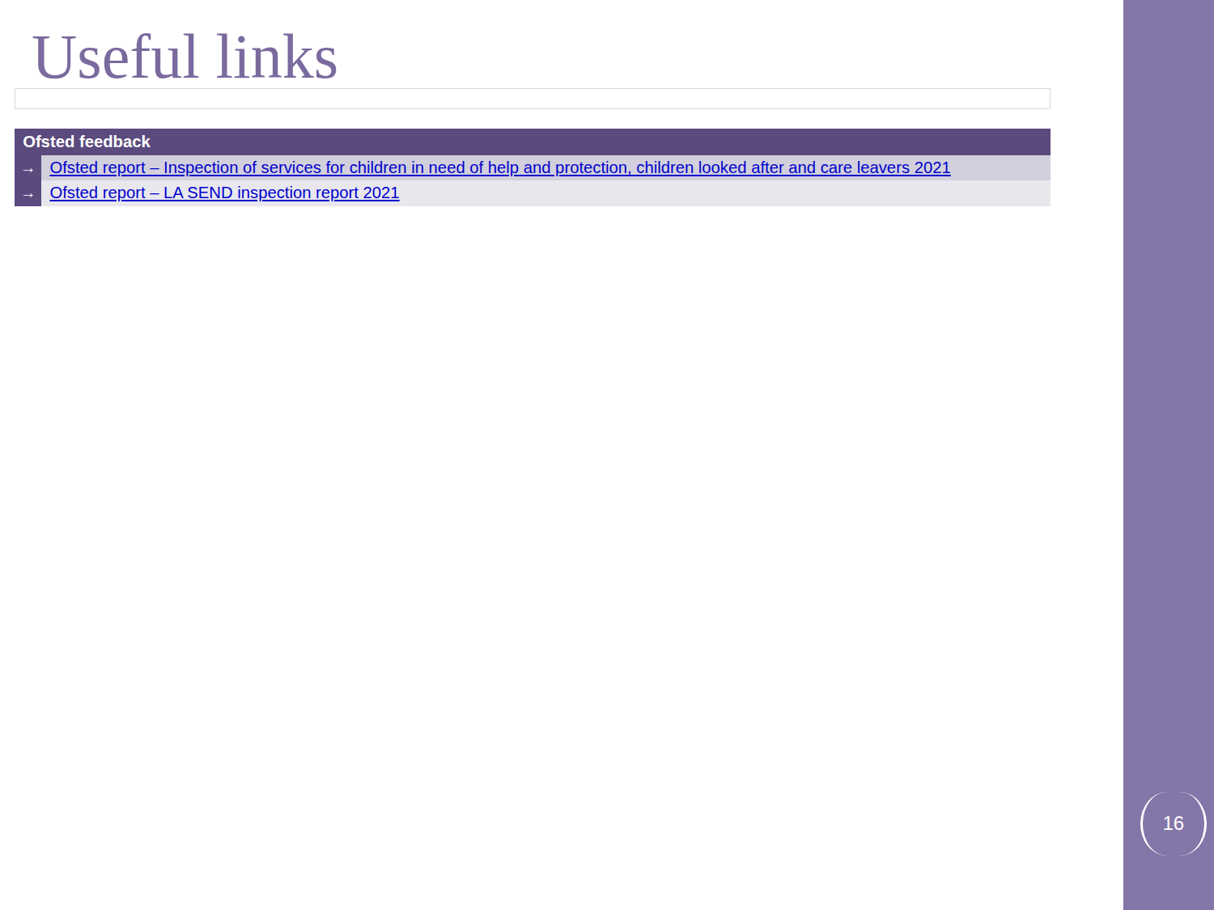Useful links
| Ofsted feedback |
| --- |
| → | Ofsted report – Inspection of services for children in need of help and protection, children looked after and care leavers 2021 |
| → | Ofsted report – LA SEND inspection report 2021 |
16